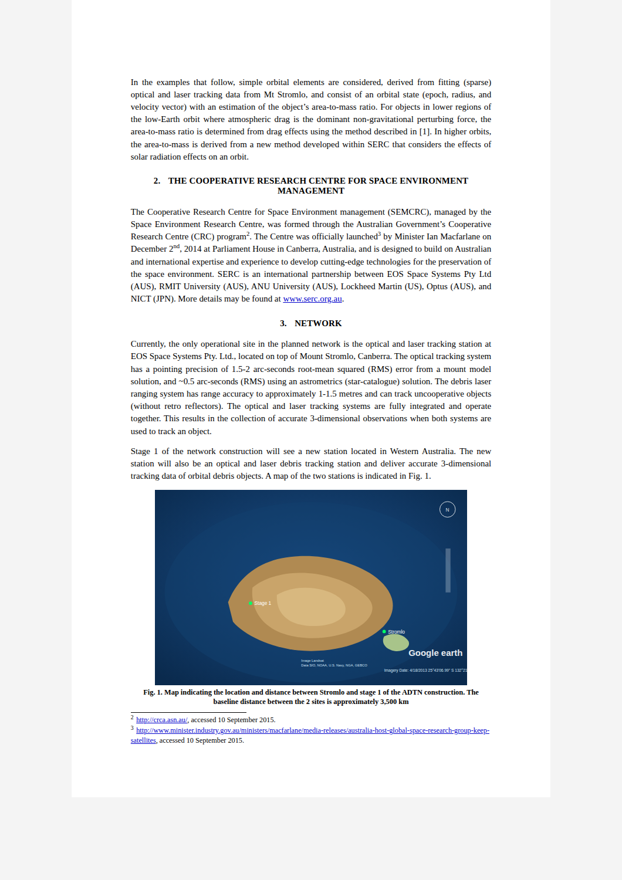In the examples that follow, simple orbital elements are considered, derived from fitting (sparse) optical and laser tracking data from Mt Stromlo, and consist of an orbital state (epoch, radius, and velocity vector) with an estimation of the object’s area-to-mass ratio. For objects in lower regions of the low-Earth orbit where atmospheric drag is the dominant non-gravitational perturbing force, the area-to-mass ratio is determined from drag effects using the method described in [1]. In higher orbits, the area-to-mass is derived from a new method developed within SERC that considers the effects of solar radiation effects on an orbit.
2. THE COOPERATIVE RESEARCH CENTRE FOR SPACE ENVIRONMENT MANAGEMENT
The Cooperative Research Centre for Space Environment management (SEMCRC), managed by the Space Environment Research Centre, was formed through the Australian Government’s Cooperative Research Centre (CRC) program2. The Centre was officially launched3 by Minister Ian Macfarlane on December 2nd, 2014 at Parliament House in Canberra, Australia, and is designed to build on Australian and international expertise and experience to develop cutting-edge technologies for the preservation of the space environment. SERC is an international partnership between EOS Space Systems Pty Ltd (AUS), RMIT University (AUS), ANU University (AUS), Lockheed Martin (US), Optus (AUS), and NICT (JPN). More details may be found at www.serc.org.au.
3. NETWORK
Currently, the only operational site in the planned network is the optical and laser tracking station at EOS Space Systems Pty. Ltd., located on top of Mount Stromlo, Canberra. The optical tracking system has a pointing precision of 1.5-2 arc-seconds root-mean squared (RMS) error from a mount model solution, and ~0.5 arc-seconds (RMS) using an astrometrics (star-catalogue) solution. The debris laser ranging system has range accuracy to approximately 1-1.5 metres and can track uncooperative objects (without retro reflectors). The optical and laser tracking systems are fully integrated and operate together. This results in the collection of accurate 3-dimensional observations when both systems are used to track an object.
Stage 1 of the network construction will see a new station located in Western Australia. The new station will also be an optical and laser debris tracking station and deliver accurate 3-dimensional tracking data of orbital debris objects. A map of the two stations is indicated in Fig. 1.
Fig. 1. Map indicating the location and distance between Stromlo and stage 1 of the ADTN construction. The baseline distance between the 2 sites is approximately 3,500 km
2 http://crca.asn.au/, accessed 10 September 2015.
3 http://www.minister.industry.gov.au/ministers/macfarlane/media-releases/australia-host-global-space-research-group-keep-satellites, accessed 10 September 2015.